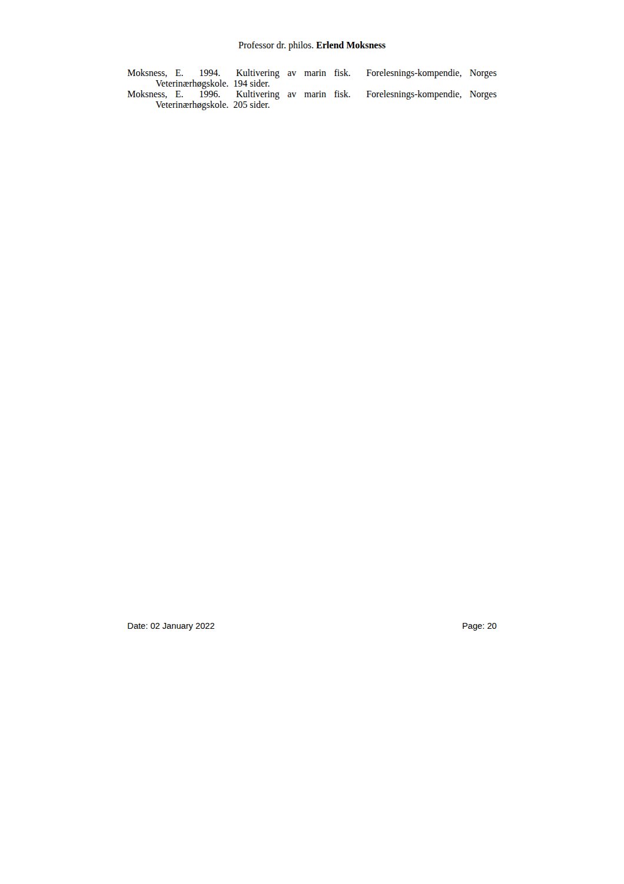Professor dr. philos. Erlend Moksness
Moksness, E. 1994. Kultivering av marin fisk. Forelesnings-kompendie, Norges Veterinærhøgskole. 194 sider.
Moksness, E. 1996. Kultivering av marin fisk. Forelesnings-kompendie, Norges Veterinærhøgskole. 205 sider.
Date: 02 January 2022 Page: 20